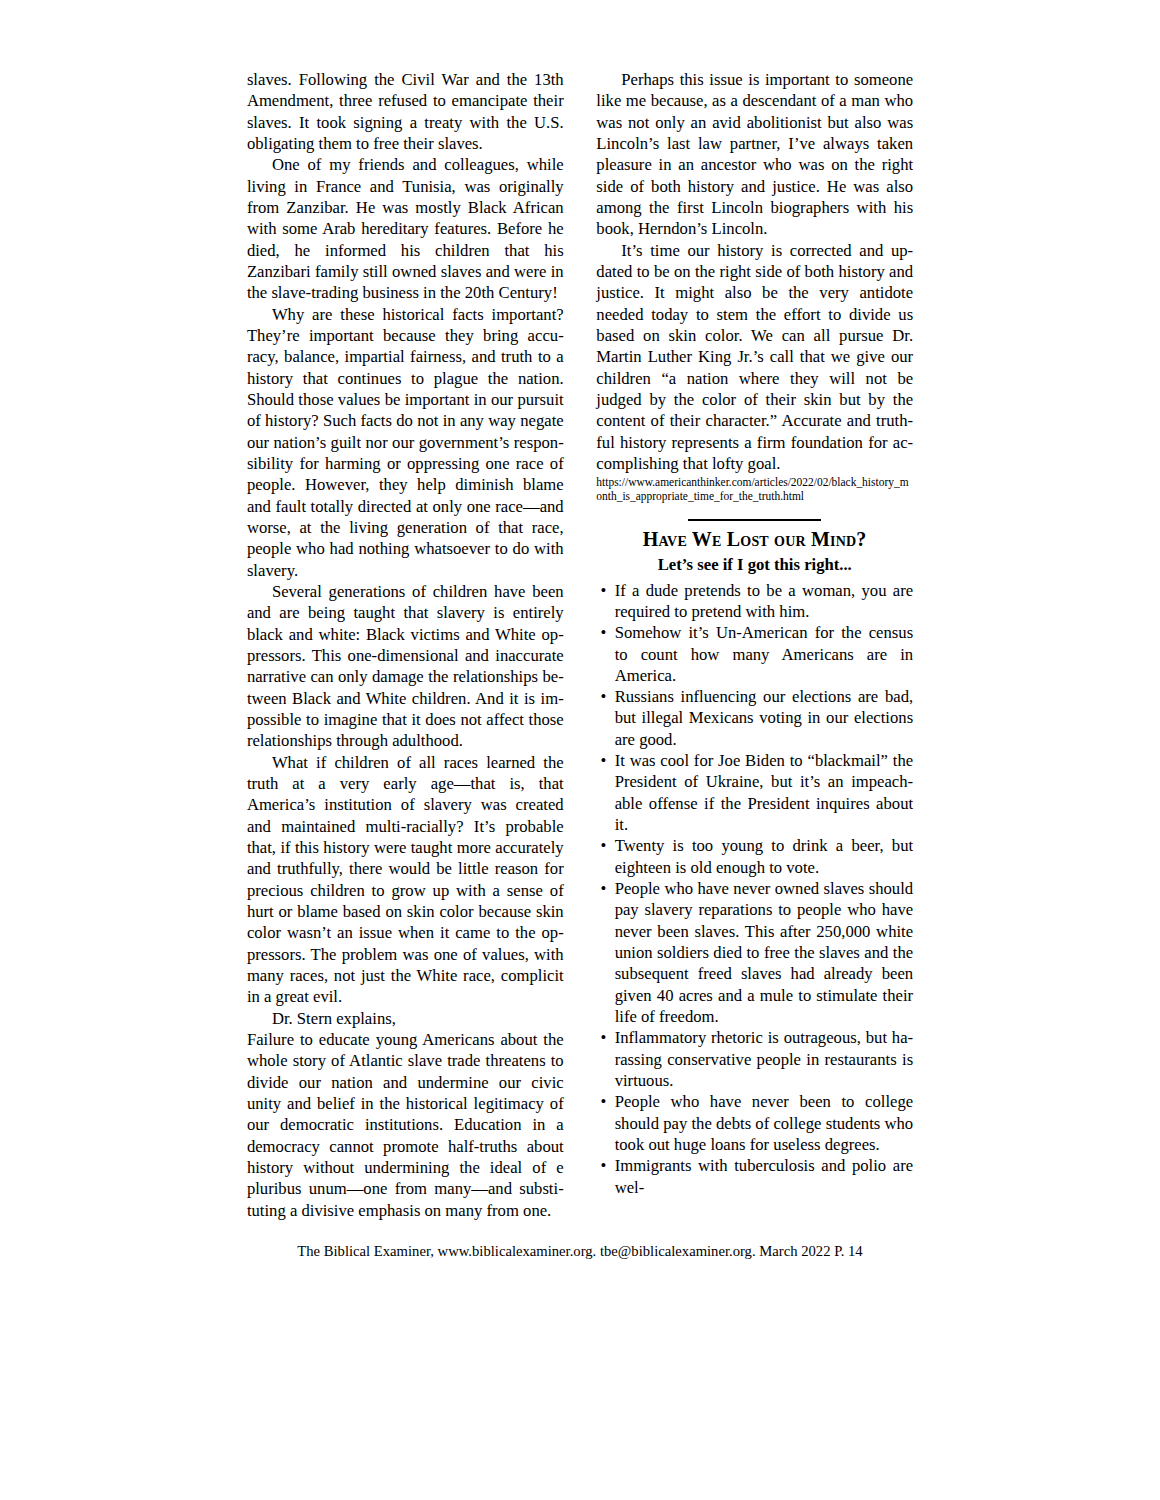slaves. Following the Civil War and the 13th Amendment, three refused to emancipate their slaves. It took signing a treaty with the U.S. obligating them to free their slaves.
One of my friends and colleagues, while living in France and Tunisia, was originally from Zanzibar. He was mostly Black African with some Arab hereditary features. Before he died, he informed his children that his Zanzibari family still owned slaves and were in the slave-trading business in the 20th Century!
Why are these historical facts important? They’re important because they bring accuracy, balance, impartial fairness, and truth to a history that continues to plague the nation. Should those values be important in our pursuit of history? Such facts do not in any way negate our nation’s guilt nor our government’s responsibility for harming or oppressing one race of people. However, they help diminish blame and fault totally directed at only one race—and worse, at the living generation of that race, people who had nothing whatsoever to do with slavery.
Several generations of children have been and are being taught that slavery is entirely black and white: Black victims and White oppressors. This one-dimensional and inaccurate narrative can only damage the relationships between Black and White children. And it is impossible to imagine that it does not affect those relationships through adulthood.
What if children of all races learned the truth at a very early age—that is, that America’s institution of slavery was created and maintained multi-racially? It’s probable that, if this history were taught more accurately and truthfully, there would be little reason for precious children to grow up with a sense of hurt or blame based on skin color because skin color wasn’t an issue when it came to the oppressors. The problem was one of values, with many races, not just the White race, complicit in a great evil.
Dr. Stern explains,
Failure to educate young Americans about the whole story of Atlantic slave trade threatens to divide our nation and undermine our civic unity and belief in the historical legitimacy of our democratic institutions. Education in a democracy cannot promote half-truths about history without undermining the ideal of e pluribus unum—one from many—and substituting a divisive emphasis on many from one.
Perhaps this issue is important to someone like me because, as a descendant of a man who was not only an avid abolitionist but also was Lincoln’s last law partner, I’ve always taken pleasure in an ancestor who was on the right side of both history and justice. He was also among the first Lincoln biographers with his book, Herndon’s Lincoln.
It’s time our history is corrected and updated to be on the right side of both history and justice. It might also be the very antidote needed today to stem the effort to divide us based on skin color. We can all pursue Dr. Martin Luther King Jr.’s call that we give our children “a nation where they will not be judged by the color of their skin but by the content of their character.” Accurate and truthful history represents a firm foundation for accomplishing that lofty goal.
https://www.americanthinker.com/articles/2022/02/black_history_month_is_appropriate_time_for_the_truth.html
Have We Lost our Mind?
Let’s see if I got this right...
If a dude pretends to be a woman, you are required to pretend with him.
Somehow it’s Un-American for the census to count how many Americans are in America.
Russians influencing our elections are bad, but illegal Mexicans voting in our elections are good.
It was cool for Joe Biden to “blackmail” the President of Ukraine, but it’s an impeachable offense if the President inquires about it.
Twenty is too young to drink a beer, but eighteen is old enough to vote.
People who have never owned slaves should pay slavery reparations to people who have never been slaves. This after 250,000 white union soldiers died to free the slaves and the subsequent freed slaves had already been given 40 acres and a mule to stimulate their life of freedom.
Inflammatory rhetoric is outrageous, but harassing conservative people in restaurants is virtuous.
People who have never been to college should pay the debts of college students who took out huge loans for useless degrees.
Immigrants with tuberculosis and polio are wel-
The Biblical Examiner, www.biblicalexaminer.org. tbe@biblicalexaminer.org. March 2022 P. 14